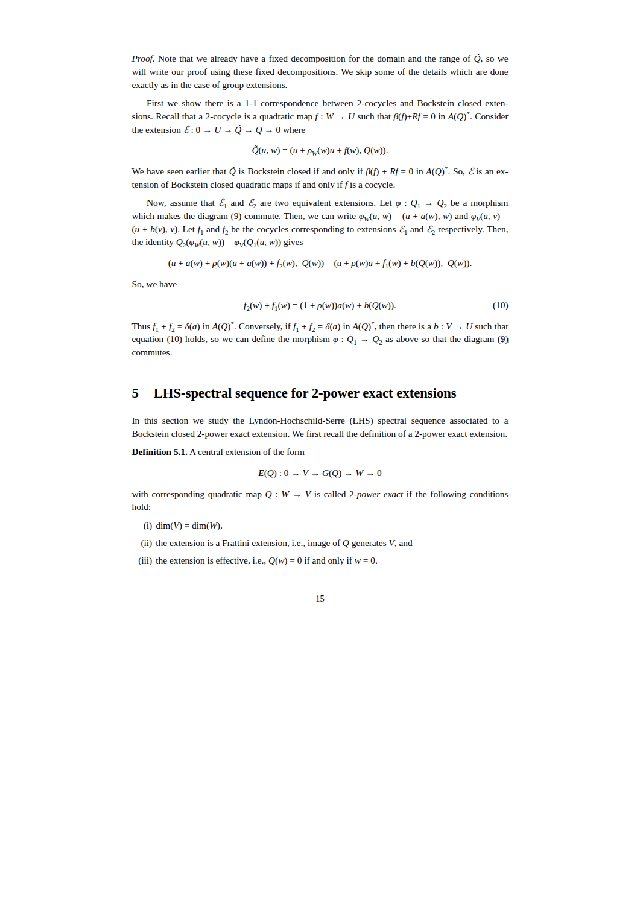Proof. Note that we already have a fixed decomposition for the domain and the range of Q̃, so we will write our proof using these fixed decompositions. We skip some of the details which are done exactly as in the case of group extensions.
First we show there is a 1-1 correspondence between 2-cocycles and Bockstein closed extensions. Recall that a 2-cocycle is a quadratic map f : W → U such that β(f)+Rf = 0 in A(Q)*. Consider the extension ℰ : 0 → U → Q̃ → Q → 0 where
Q̃(u, w) = (u + ρW(w)u + f(w), Q(w)).
We have seen earlier that Q̃ is Bockstein closed if and only if β(f) + Rf = 0 in A(Q)*. So, ℰ is an extension of Bockstein closed quadratic maps if and only if f is a cocycle.
Now, assume that ℰ1 and ℰ2 are two equivalent extensions. Let φ : Q1 → Q2 be a morphism which makes the diagram (9) commute. Then, we can write φW(u, w) = (u + a(w), w) and φV(u, v) = (u + b(v), v). Let f1 and f2 be the cocycles corresponding to extensions ℰ1 and ℰ2 respectively. Then, the identity Q2(φW(u, w)) = φV(Q1(u, w)) gives
(u + a(w) + ρ(w)(u + a(w)) + f2(w), Q(w)) = (u + ρ(w)u + f1(w) + b(Q(w)), Q(w)).
So, we have
f2(w) + f1(w) = (1 + ρ(w))a(w) + b(Q(w)). (10)
Thus f1 + f2 = δ(a) in A(Q)*. Conversely, if f1 + f2 = δ(a) in A(Q)*, then there is a b : V → U such that equation (10) holds, so we can define the morphism φ : Q1 → Q2 as above so that the diagram (9) commutes.□
5 LHS-spectral sequence for 2-power exact exten­sions
In this section we study the Lyndon-Hochschild-Serre (LHS) spectral sequence associated to a Bockstein closed 2-power exact extension. We first recall the definition of a 2-power exact extension.
Definition 5.1. A central extension of the form
E(Q) : 0 → V → G(Q) → W → 0
with corresponding quadratic map Q : W → V is called 2-power exact if the following conditions hold:
(i) dim(V) = dim(W),
(ii) the extension is a Frattini extension, i.e., image of Q generates V, and
(iii) the extension is effective, i.e., Q(w) = 0 if and only if w = 0.
15